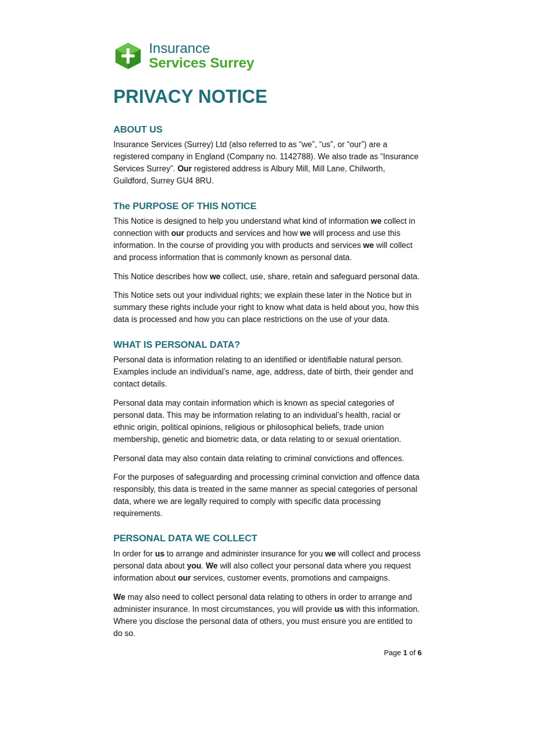Insurance Services Surrey
PRIVACY NOTICE
ABOUT US
Insurance Services (Surrey) Ltd (also referred to as “we”, “us”, or “our”) are a registered company in England (Company no. 1142788). We also trade as “Insurance Services Surrey”. Our registered address is Albury Mill, Mill Lane, Chilworth, Guildford, Surrey GU4 8RU.
The PURPOSE OF THIS NOTICE
This Notice is designed to help you understand what kind of information we collect in connection with our products and services and how we will process and use this information. In the course of providing you with products and services we will collect and process information that is commonly known as personal data.
This Notice describes how we collect, use, share, retain and safeguard personal data.
This Notice sets out your individual rights; we explain these later in the Notice but in summary these rights include your right to know what data is held about you, how this data is processed and how you can place restrictions on the use of your data.
WHAT IS PERSONAL DATA?
Personal data is information relating to an identified or identifiable natural person. Examples include an individual’s name, age, address, date of birth, their gender and contact details.
Personal data may contain information which is known as special categories of personal data. This may be information relating to an individual’s health, racial or ethnic origin, political opinions, religious or philosophical beliefs, trade union membership, genetic and biometric data, or data relating to or sexual orientation.
Personal data may also contain data relating to criminal convictions and offences.
For the purposes of safeguarding and processing criminal conviction and offence data responsibly, this data is treated in the same manner as special categories of personal data, where we are legally required to comply with specific data processing requirements.
PERSONAL DATA WE COLLECT
In order for us to arrange and administer insurance for you we will collect and process personal data about you. We will also collect your personal data where you request information about our services, customer events, promotions and campaigns.
We may also need to collect personal data relating to others in order to arrange and administer insurance. In most circumstances, you will provide us with this information. Where you disclose the personal data of others, you must ensure you are entitled to do so.
Page 1 of 6